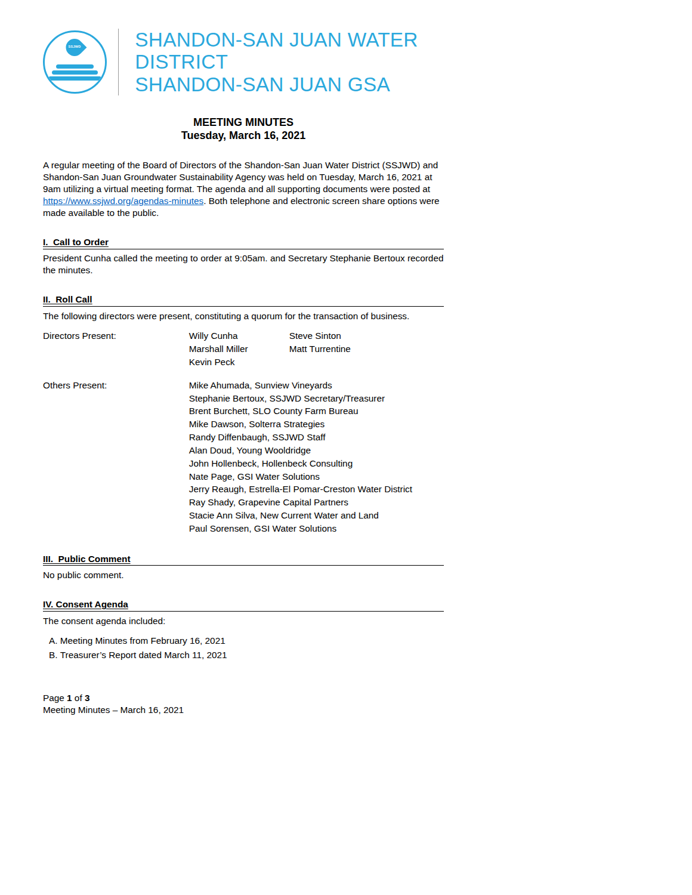SHANDON-SAN JUAN WATER DISTRICT
SHANDON-SAN JUAN GSA
MEETING MINUTES Tuesday, March 16, 2021
A regular meeting of the Board of Directors of the Shandon-San Juan Water District (SSJWD) and Shandon-San Juan Groundwater Sustainability Agency was held on Tuesday, March 16, 2021 at 9am utilizing a virtual meeting format. The agenda and all supporting documents were posted at https://www.ssjwd.org/agendas-minutes. Both telephone and electronic screen share options were made available to the public.
I. Call to Order
President Cunha called the meeting to order at 9:05am. and Secretary Stephanie Bertoux recorded the minutes.
II. Roll Call
The following directors were present, constituting a quorum for the transaction of business.
| Directors Present: | Willy Cunha | Steve Sinton |
| | Marshall Miller | Matt Turrentine |
| | Kevin Peck | |
| Others Present: | Mike Ahumada, Sunview Vineyards |
| | Stephanie Bertoux, SSJWD Secretary/Treasurer |
| | Brent Burchett, SLO County Farm Bureau |
| | Mike Dawson, Solterra Strategies |
| | Randy Diffenbaugh, SSJWD Staff |
| | Alan Doud, Young Wooldridge |
| | John Hollenbeck, Hollenbeck Consulting |
| | Nate Page, GSI Water Solutions |
| | Jerry Reaugh, Estrella-El Pomar-Creston Water District |
| | Ray Shady, Grapevine Capital Partners |
| | Stacie Ann Silva, New Current Water and Land |
| | Paul Sorensen, GSI Water Solutions |
III. Public Comment
No public comment.
IV. Consent Agenda
The consent agenda included:
Meeting Minutes from February 16, 2021
Treasurer’s Report dated March 11, 2021
Page 1 of 3
Meeting Minutes – March 16, 2021